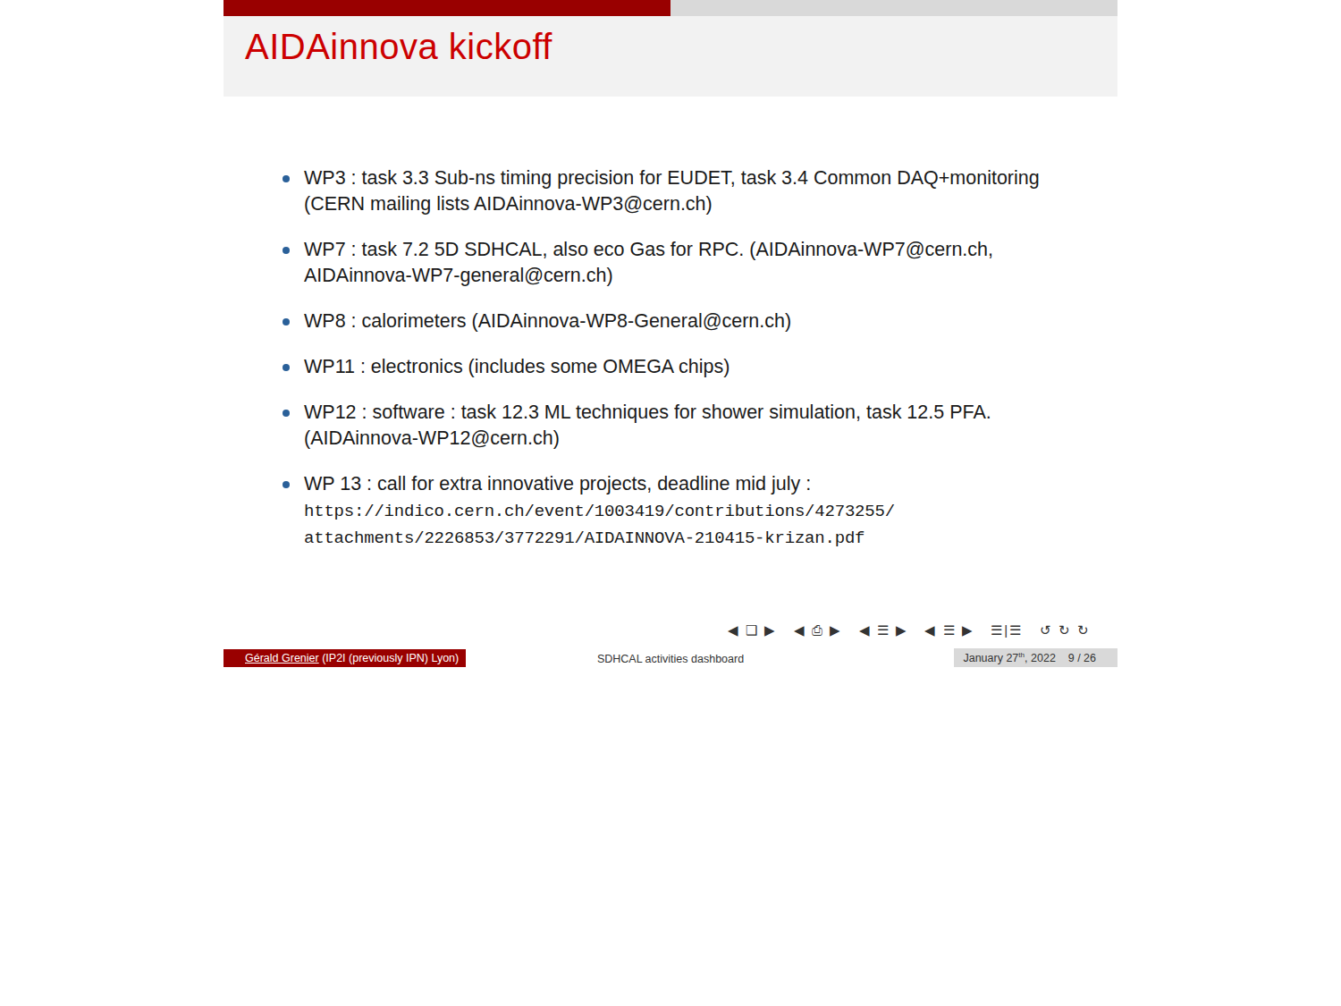AIDAinnova kickoff
WP3 : task 3.3 Sub-ns timing precision for EUDET, task 3.4 Common DAQ+monitoring (CERN mailing lists AIDAinnova-WP3@cern.ch)
WP7 : task 7.2 5D SDHCAL, also eco Gas for RPC. (AIDAinnova-WP7@cern.ch, AIDAinnova-WP7-general@cern.ch)
WP8 : calorimeters (AIDAinnova-WP8-General@cern.ch)
WP11 : electronics (includes some OMEGA chips)
WP12 : software : task 12.3 ML techniques for shower simulation, task 12.5 PFA. (AIDAinnova-WP12@cern.ch)
WP 13 : call for extra innovative projects, deadline mid july : https://indico.cern.ch/event/1003419/contributions/4273255/ attachments/2226853/3772291/AIDAINNOVA-210415-krizan.pdf
◀ ❑ ▶ ◀ ⎙ ▶ ◀ ☰ ▶ ◀ ☰ ▶ ☰|☰ ↺ ↻ ↻
Gérald Grenier (IP2I (previously IPN) Lyon)
SDHCAL activities dashboard
January 27th, 2022 9 / 26